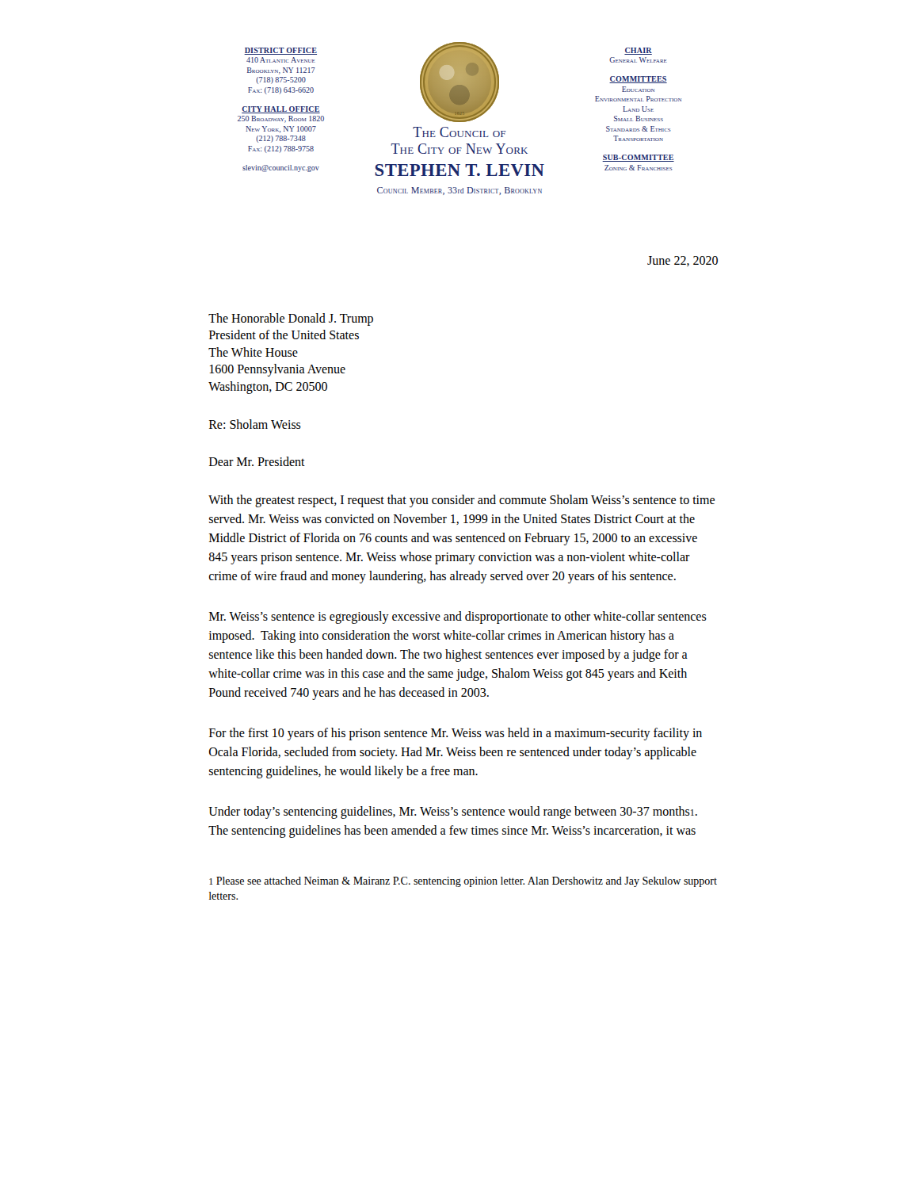DISTRICT OFFICE 410 Atlantic Avenue Brooklyn, NY 11217 (718) 875-5200 Fax: (718) 643-6620
CITY HALL OFFICE 250 Broadway, Room 1820 New York, NY 10007 (212) 788-7348 Fax: (212) 788-9758
slevin@council.nyc.gov
1625
The Council of The City of New York
STEPHEN T. LEVIN
Council Member, 33rd District, Brooklyn
CHAIR General Welfare
COMMITTEES Education Environmental Protection Land Use Small Business Standards & Ethics Transportation
SUB-COMMITTEE Zoning & Franchises
June 22, 2020
The Honorable Donald J. Trump
President of the United States
The White House
1600 Pennsylvania Avenue
Washington, DC 20500
Re: Sholam Weiss
Dear Mr. President
With the greatest respect, I request that you consider and commute Sholam Weiss’s sentence to time served. Mr. Weiss was convicted on November 1, 1999 in the United States District Court at the Middle District of Florida on 76 counts and was sentenced on February 15, 2000 to an excessive 845 years prison sentence. Mr. Weiss whose primary conviction was a non-violent white-collar crime of wire fraud and money laundering, has already served over 20 years of his sentence.
Mr. Weiss’s sentence is egregiously excessive and disproportionate to other white-collar sentences imposed. Taking into consideration the worst white-collar crimes in American history has a sentence like this been handed down. The two highest sentences ever imposed by a judge for a white-collar crime was in this case and the same judge, Shalom Weiss got 845 years and Keith Pound received 740 years and he has deceased in 2003.
For the first 10 years of his prison sentence Mr. Weiss was held in a maximum-security facility in Ocala Florida, secluded from society. Had Mr. Weiss been re sentenced under today’s applicable sentencing guidelines, he would likely be a free man.
Under today’s sentencing guidelines, Mr. Weiss’s sentence would range between 30-37 months1. The sentencing guidelines has been amended a few times since Mr. Weiss’s incarceration, it was
1 Please see attached Neiman & Mairanz P.C. sentencing opinion letter. Alan Dershowitz and Jay Sekulow support letters.